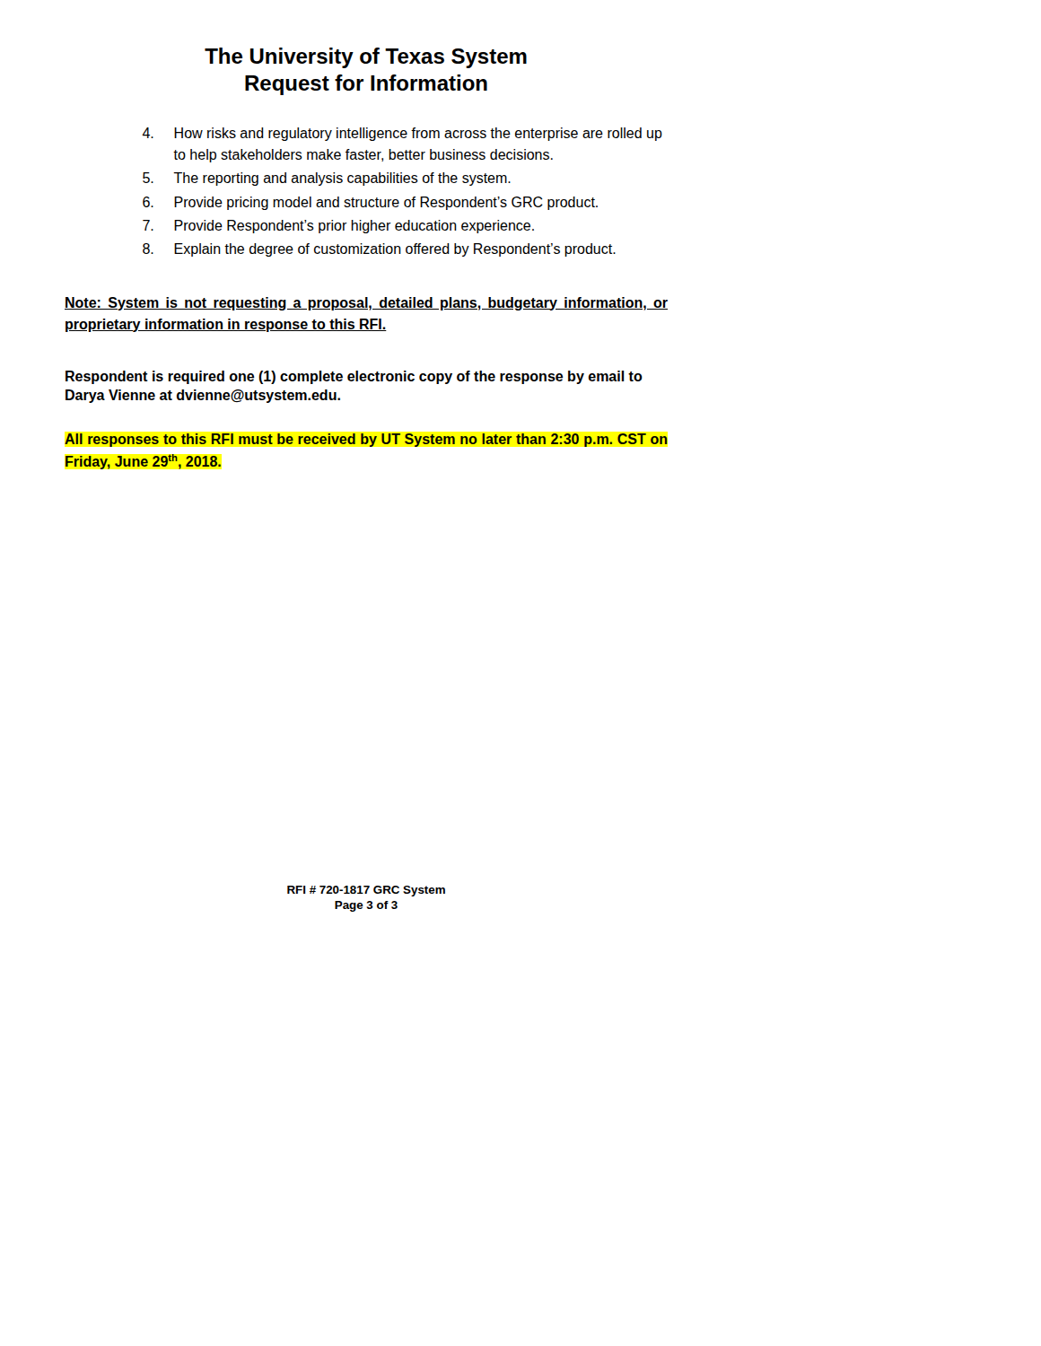The University of Texas System
Request for Information
How risks and regulatory intelligence from across the enterprise are rolled up to help stakeholders make faster, better business decisions.
The reporting and analysis capabilities of the system.
Provide pricing model and structure of Respondent’s GRC product.
Provide Respondent’s prior higher education experience.
Explain the degree of customization offered by Respondent’s product.
Note: System is not requesting a proposal, detailed plans, budgetary information, or proprietary information in response to this RFI.
Respondent is required one (1) complete electronic copy of the response by email to Darya Vienne at dvienne@utsystem.edu.
All responses to this RFI must be received by UT System no later than 2:30 p.m. CST on Friday, June 29th, 2018.
RFI # 720-1817 GRC System
Page 3 of 3